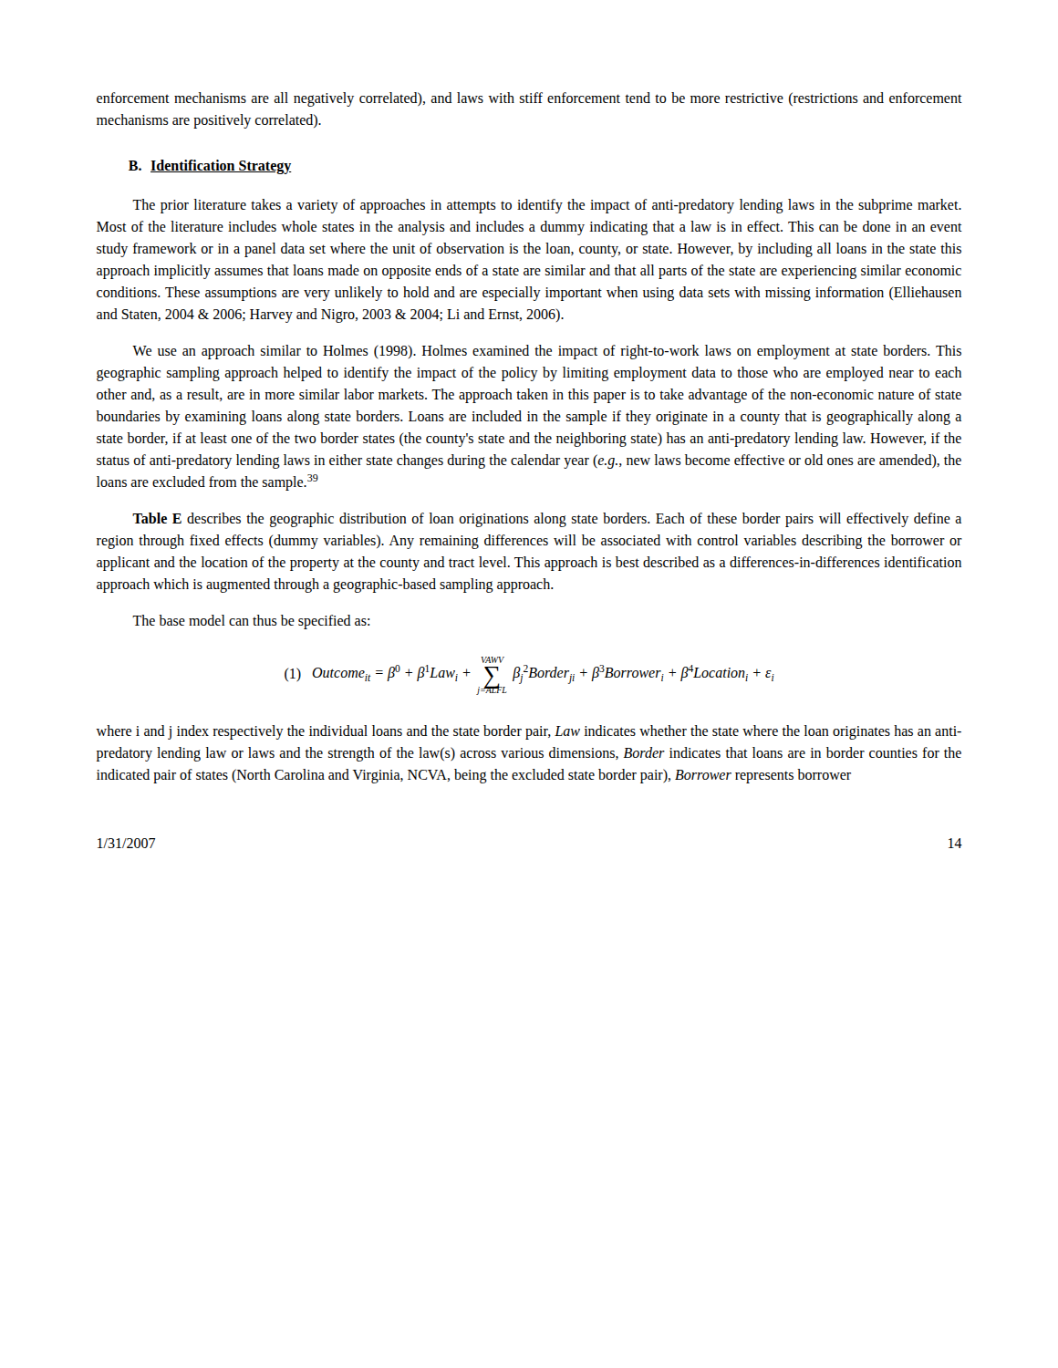enforcement mechanisms are all negatively correlated), and laws with stiff enforcement tend to be more restrictive (restrictions and enforcement mechanisms are positively correlated).
B. Identification Strategy
The prior literature takes a variety of approaches in attempts to identify the impact of anti-predatory lending laws in the subprime market. Most of the literature includes whole states in the analysis and includes a dummy indicating that a law is in effect. This can be done in an event study framework or in a panel data set where the unit of observation is the loan, county, or state. However, by including all loans in the state this approach implicitly assumes that loans made on opposite ends of a state are similar and that all parts of the state are experiencing similar economic conditions. These assumptions are very unlikely to hold and are especially important when using data sets with missing information (Elliehausen and Staten, 2004 & 2006; Harvey and Nigro, 2003 & 2004; Li and Ernst, 2006).
We use an approach similar to Holmes (1998). Holmes examined the impact of right-to-work laws on employment at state borders. This geographic sampling approach helped to identify the impact of the policy by limiting employment data to those who are employed near to each other and, as a result, are in more similar labor markets. The approach taken in this paper is to take advantage of the non-economic nature of state boundaries by examining loans along state borders. Loans are included in the sample if they originate in a county that is geographically along a state border, if at least one of the two border states (the county's state and the neighboring state) has an anti-predatory lending law. However, if the status of anti-predatory lending laws in either state changes during the calendar year (e.g., new laws become effective or old ones are amended), the loans are excluded from the sample.39
Table E describes the geographic distribution of loan originations along state borders. Each of these border pairs will effectively define a region through fixed effects (dummy variables). Any remaining differences will be associated with control variables describing the borrower or applicant and the location of the property at the county and tract level. This approach is best described as a differences-in-differences identification approach which is augmented through a geographic-based sampling approach.
The base model can thus be specified as:
(1) Outcome it = β 0 + β 1 Law i + VAWV ∑ j=ALFL βj 2 Border ji + β 3 Borrower i + β 4 Location i + εi
where i and j index respectively the individual loans and the state border pair, Law indicates whether the state where the loan originates has an anti-predatory lending law or laws and the strength of the law(s) across various dimensions, Border indicates that loans are in border counties for the indicated pair of states (North Carolina and Virginia, NCVA, being the excluded state border pair), Borrower represents borrower
1/31/2007 14